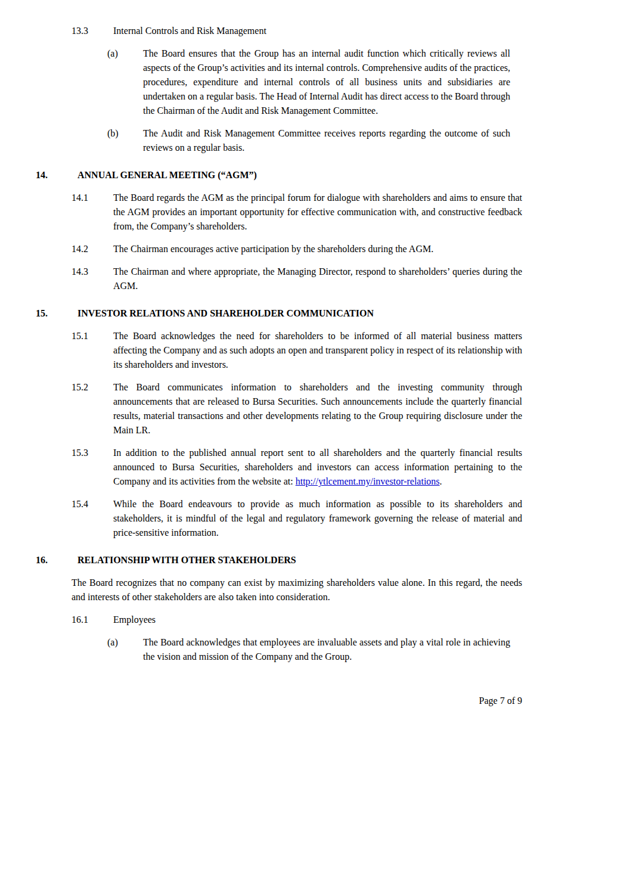13.3
Internal Controls and Risk Management
(a)
The Board ensures that the Group has an internal audit function which critically reviews all aspects of the Group’s activities and its internal controls. Comprehensive audits of the practices, procedures, expenditure and internal controls of all business units and subsidiaries are undertaken on a regular basis. The Head of Internal Audit has direct access to the Board through the Chairman of the Audit and Risk Management Committee.
(b)
The Audit and Risk Management Committee receives reports regarding the outcome of such reviews on a regular basis.
14.
ANNUAL GENERAL MEETING (“AGM”)
14.1
The Board regards the AGM as the principal forum for dialogue with shareholders and aims to ensure that the AGM provides an important opportunity for effective communication with, and constructive feedback from, the Company’s shareholders.
14.2
The Chairman encourages active participation by the shareholders during the AGM.
14.3
The Chairman and where appropriate, the Managing Director, respond to shareholders’ queries during the AGM.
15.
INVESTOR RELATIONS AND SHAREHOLDER COMMUNICATION
15.1
The Board acknowledges the need for shareholders to be informed of all material business matters affecting the Company and as such adopts an open and transparent policy in respect of its relationship with its shareholders and investors.
15.2
The Board communicates information to shareholders and the investing community through announcements that are released to Bursa Securities. Such announcements include the quarterly financial results, material transactions and other developments relating to the Group requiring disclosure under the Main LR.
15.3
In addition to the published annual report sent to all shareholders and the quarterly financial results announced to Bursa Securities, shareholders and investors can access information pertaining to the Company and its activities from the website at: http://ytlcement.my/investor-relations.
15.4
While the Board endeavours to provide as much information as possible to its shareholders and stakeholders, it is mindful of the legal and regulatory framework governing the release of material and price-sensitive information.
16.
RELATIONSHIP WITH OTHER STAKEHOLDERS
The Board recognizes that no company can exist by maximizing shareholders value alone. In this regard, the needs and interests of other stakeholders are also taken into consideration.
16.1
Employees
(a)
The Board acknowledges that employees are invaluable assets and play a vital role in achieving the vision and mission of the Company and the Group.
Page 7 of 9